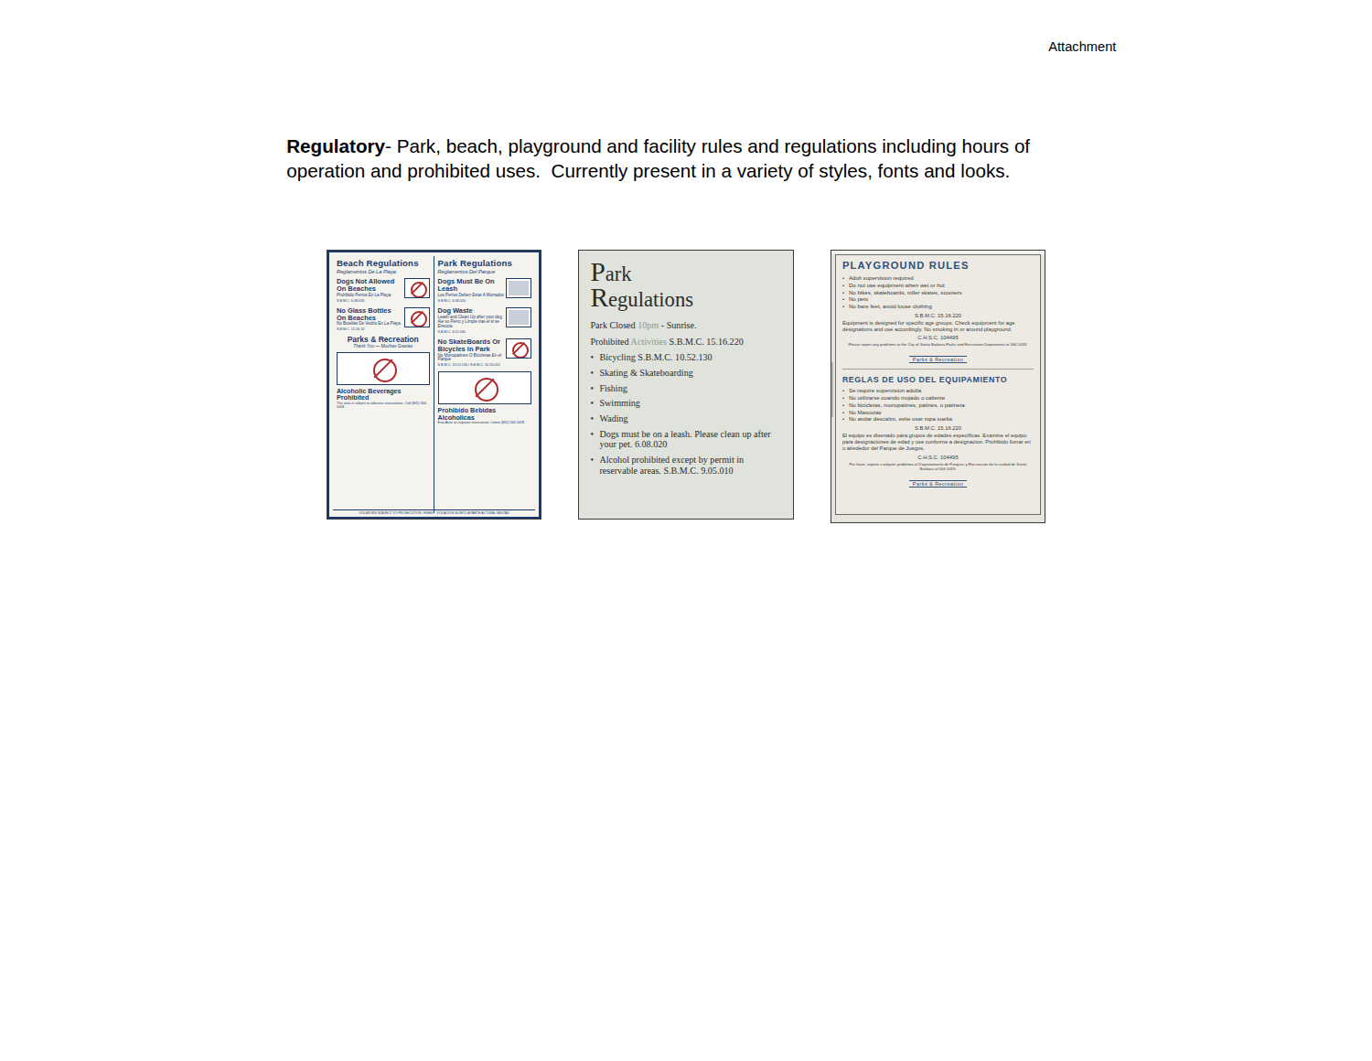Attachment
Regulatory- Park, beach, playground and facility rules and regulations including hours of operation and prohibited uses. Currently present in a variety of styles, fonts and looks.
Beach Regulations
Reglamentos De La Playa
Dogs Not Allowed On Beaches Prohibido Perros En La Playa S.B.M.C. 6.08.035
No Glass Bottles On Beaches No Botellas De Vedrio En La Playa S.B.M.C. 15.16.10
Parks & Recreation
Thank You — Muchas Gracias
Alcoholic Beverages Prohibited This area is subject to advance reservations. Call (805) 564-5418
Park Regulations
Reglamentos Del Parque
Dogs Must Be On Leash Los Perros Deben Estar A Morrados S.B.M.C. 6.08.020
Dog Waste Leash and Clean Up after your dog Ate su Perro y Limpie tras el si se Ensucia S.B.M.C. 6.12.030
No SkateBoards Or Bicycles in Park No Monopatines O Bicicletas En el Parque S.B.M.C. 10.52.130 / S.B.M.C. 10.56.010
Prohibido Bebidas Alcoholicas Esta Area se requiere reservacion. Llame (805) 564-5418
VIOLATORS SUBJECT TO PROSECUTION / FINES VIOLACION SUJETO A PARTE ACTURA / MULTAS
Park
Regulations
Park Closed 10pm - Sunrise.
Prohibited Activities S.B.M.C. 15.16.220
Bicycling S.B.M.C. 10.52.130
Skating & Skateboarding
Fishing
Swimming
Wading
Dogs must be on a leash. Please clean up after your pet. 6.08.020
Alcohol prohibited except by permit in reservable areas. S.B.M.C. 9.05.010
PLAYGROUND RULES
Adult supervision required
Do not use equipment when wet or hot
No bikes, skateboards, roller skates, scooters
No pets
No bare feet, avoid loose clothing
S.B.M.C. 15.16.220
Equipment is designed for specific age groups. Check equipment for age designations and use accordingly. No smoking in or around playground.
C.H.S.C. 104495
Please report any problems to the City of Santa Barbara Parks and Recreation Department at 564-5433.
Parks & Recreation
REGLAS DE USO DEL EQUIPAMIENTO
Se require supervision adulta
No utilizarse cuando mojado o caliente
No bicicletas, monopatines, patines, o patineta
No Mascotas
No andar descalzo, evite usar ropa suelta
S.B.M.C. 15.16.220
El equipo es disenado para grupos de edades especificas. Examine el equipo para designaciones de edad y use conforme a designacion. Prohibido fumar en o alrededor del Parque de Juegos.
C.H.S.C. 104495
Por favor, reporte cualquier problema al Departamento de Parques y Recreacion de la ciudad de Santa Barbara al 564-5433.
Parks & Recreation